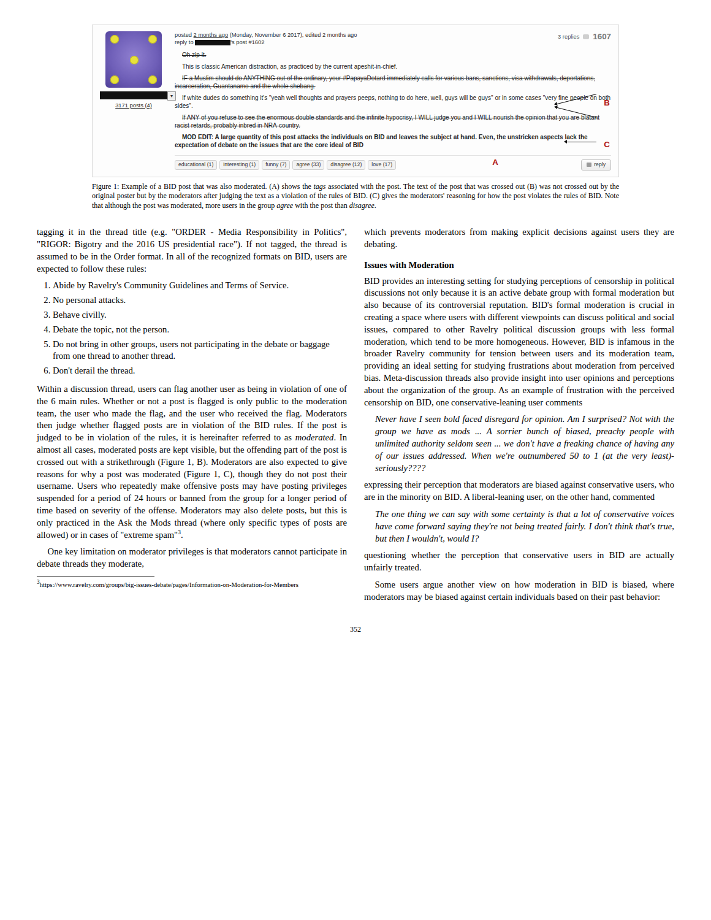▾
3171 posts (4)
posted 2 months ago (Monday, November 6 2017), edited 2 months ago
reply to 's post #1602
3 replies 1607
Oh zip it.
This is classic American distraction, as practiced by the current apeshit-in-chief.
IF a Muslim should do ANYTHING out of the ordinary, your #PapayaDotard immediately calls for various bans, sanctions, visa withdrawals, deportations, incarceration, Guantanamo and the whole shebang.
If white dudes do something it's "yeah well thoughts and prayers peeps, nothing to do here, well, guys will be guys" or in some cases "very fine people on both sides".
If ANY of you refuse to see the enormous double standards and the infinite hypocrisy, I WILL judge you and I WILL nourish the opinion that you are blatant racist retards, probably inbred in NRA-country.
MOD EDIT: A large quantity of this post attacks the individuals on BID and leaves the subject at hand. Even, the unstricken aspects lack the expectation of debate on the issues that are the core ideal of BID
educational (1) interesting (1) funny (7) agree (33) disagree (12) love (17)
reply
A B C
Figure 1: Example of a BID post that was also moderated. (A) shows the tags associated with the post. The text of the post that was crossed out (B) was not crossed out by the original poster but by the moderators after judging the text as a violation of the rules of BID. (C) gives the moderators' reasoning for how the post violates the rules of BID. Note that although the post was moderated, more users in the group agree with the post than disagree.
tagging it in the thread title (e.g. "ORDER - Media Responsibility in Politics", "RIGOR: Bigotry and the 2016 US presidential race"). If not tagged, the thread is assumed to be in the Order format. In all of the recognized formats on BID, users are expected to follow these rules:
Abide by Ravelry's Community Guidelines and Terms of Service.
No personal attacks.
Behave civilly.
Debate the topic, not the person.
Do not bring in other groups, users not participating in the debate or baggage from one thread to another thread.
Don't derail the thread.
Within a discussion thread, users can flag another user as being in violation of one of the 6 main rules. Whether or not a post is flagged is only public to the moderation team, the user who made the flag, and the user who received the flag. Moderators then judge whether flagged posts are in violation of the BID rules. If the post is judged to be in violation of the rules, it is hereinafter referred to as moderated. In almost all cases, moderated posts are kept visible, but the offending part of the post is crossed out with a strikethrough (Figure 1, B). Moderators are also expected to give reasons for why a post was moderated (Figure 1, C), though they do not post their username. Users who repeatedly make offensive posts may have posting privileges suspended for a period of 24 hours or banned from the group for a longer period of time based on severity of the offense. Moderators may also delete posts, but this is only practiced in the Ask the Mods thread (where only specific types of posts are allowed) or in cases of "extreme spam"3.
One key limitation on moderator privileges is that moderators cannot participate in debate threads they moderate,
3https://www.ravelry.com/groups/big-issues-debate/pages/Information-on-Moderation-for-Members
which prevents moderators from making explicit decisions against users they are debating.
Issues with Moderation
BID provides an interesting setting for studying perceptions of censorship in political discussions not only because it is an active debate group with formal moderation but also because of its controversial reputation. BID's formal moderation is crucial in creating a space where users with different viewpoints can discuss political and social issues, compared to other Ravelry political discussion groups with less formal moderation, which tend to be more homogeneous. However, BID is infamous in the broader Ravelry community for tension between users and its moderation team, providing an ideal setting for studying frustrations about moderation from perceived bias. Meta-discussion threads also provide insight into user opinions and perceptions about the organization of the group. As an example of frustration with the perceived censorship on BID, one conservative-leaning user comments
Never have I seen bold faced disregard for opinion. Am I surprised? Not with the group we have as mods ... A sorrier bunch of biased, preachy people with unlimited authority seldom seen ... we don't have a freaking chance of having any of our issues addressed. When we're outnumbered 50 to 1 (at the very least)- seriously????
expressing their perception that moderators are biased against conservative users, who are in the minority on BID. A liberal-leaning user, on the other hand, commented
The one thing we can say with some certainty is that a lot of conservative voices have come forward saying they're not being treated fairly. I don't think that's true, but then I wouldn't, would I?
questioning whether the perception that conservative users in BID are actually unfairly treated.
Some users argue another view on how moderation in BID is biased, where moderators may be biased against certain individuals based on their past behavior:
352